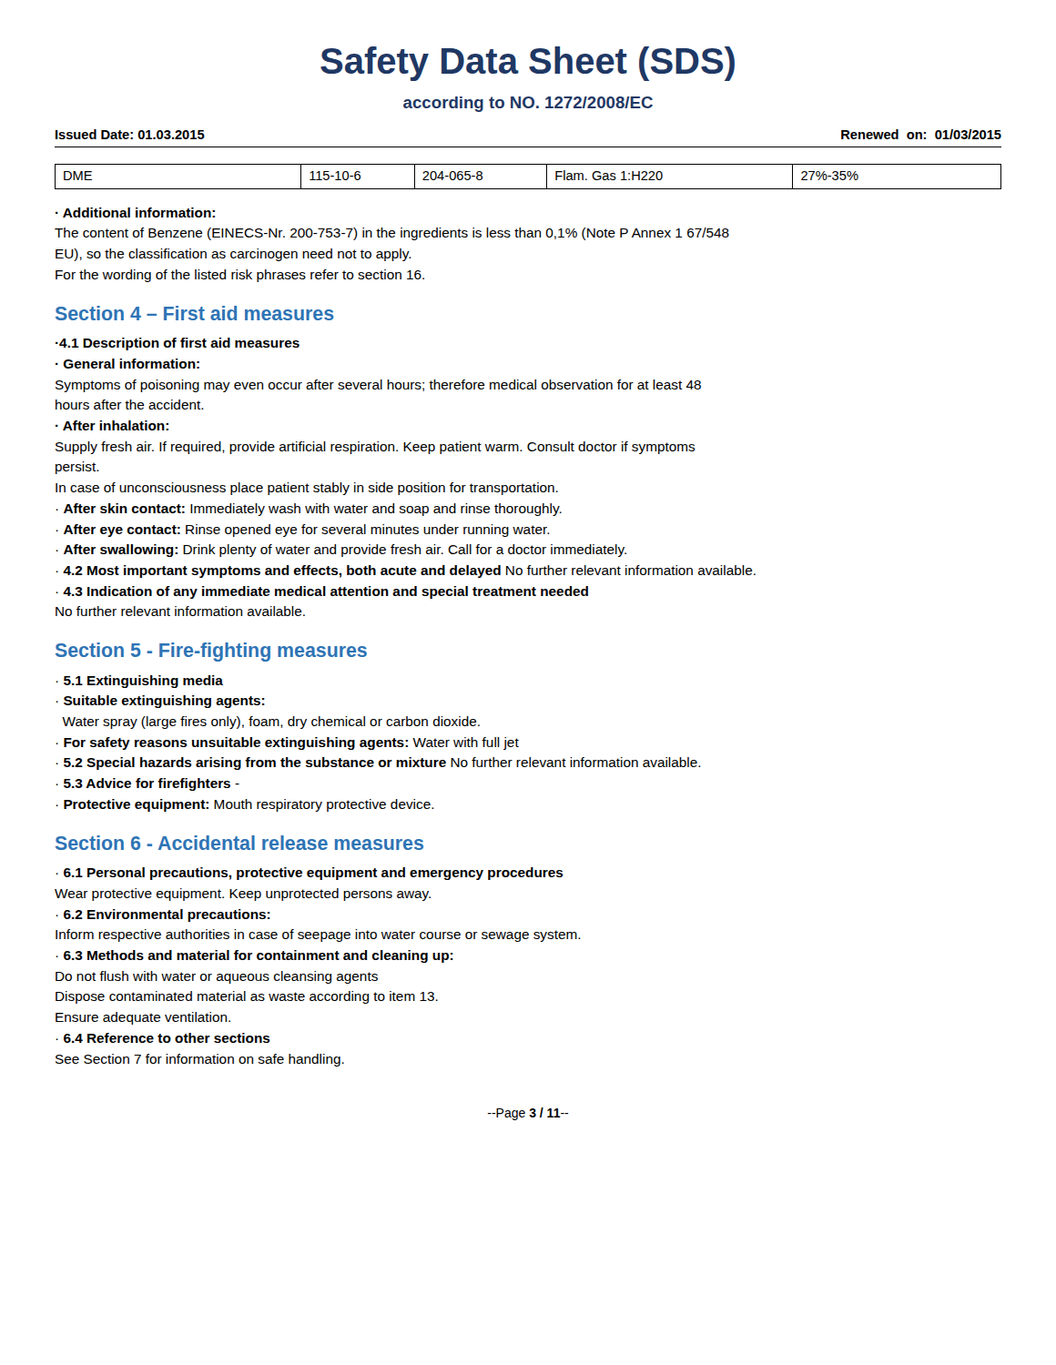Safety Data Sheet (SDS)
according to NO. 1272/2008/EC
Issued Date: 01.03.2015 Renewed on: 01/03/2015
| DME | 115-10-6 | 204-065-8 | Flam. Gas 1:H220 | 27%-35% |
· Additional information:
The content of Benzene (EINECS-Nr. 200-753-7) in the ingredients is less than 0,1% (Note P Annex 1 67/548
EU), so the classification as carcinogen need not to apply.
For the wording of the listed risk phrases refer to section 16.
Section 4 – First aid measures
·4.1 Description of first aid measures
· General information:
Symptoms of poisoning may even occur after several hours; therefore medical observation for at least 48
hours after the accident.
· After inhalation:
Supply fresh air. If required, provide artificial respiration. Keep patient warm. Consult doctor if symptoms
persist.
In case of unconsciousness place patient stably in side position for transportation.
· After skin contact: Immediately wash with water and soap and rinse thoroughly.
· After eye contact: Rinse opened eye for several minutes under running water.
· After swallowing: Drink plenty of water and provide fresh air. Call for a doctor immediately.
· 4.2 Most important symptoms and effects, both acute and delayed No further relevant information available.
· 4.3 Indication of any immediate medical attention and special treatment needed
No further relevant information available.
Section 5 - Fire-fighting measures
· 5.1 Extinguishing media
· Suitable extinguishing agents:
Water spray (large fires only), foam, dry chemical or carbon dioxide.
· For safety reasons unsuitable extinguishing agents: Water with full jet
· 5.2 Special hazards arising from the substance or mixture No further relevant information available.
· 5.3 Advice for firefighters -
· Protective equipment: Mouth respiratory protective device.
Section 6 - Accidental release measures
· 6.1 Personal precautions, protective equipment and emergency procedures
Wear protective equipment. Keep unprotected persons away.
· 6.2 Environmental precautions:
Inform respective authorities in case of seepage into water course or sewage system.
· 6.3 Methods and material for containment and cleaning up:
Do not flush with water or aqueous cleansing agents
Dispose contaminated material as waste according to item 13.
Ensure adequate ventilation.
· 6.4 Reference to other sections
See Section 7 for information on safe handling.
--Page 3 / 11--